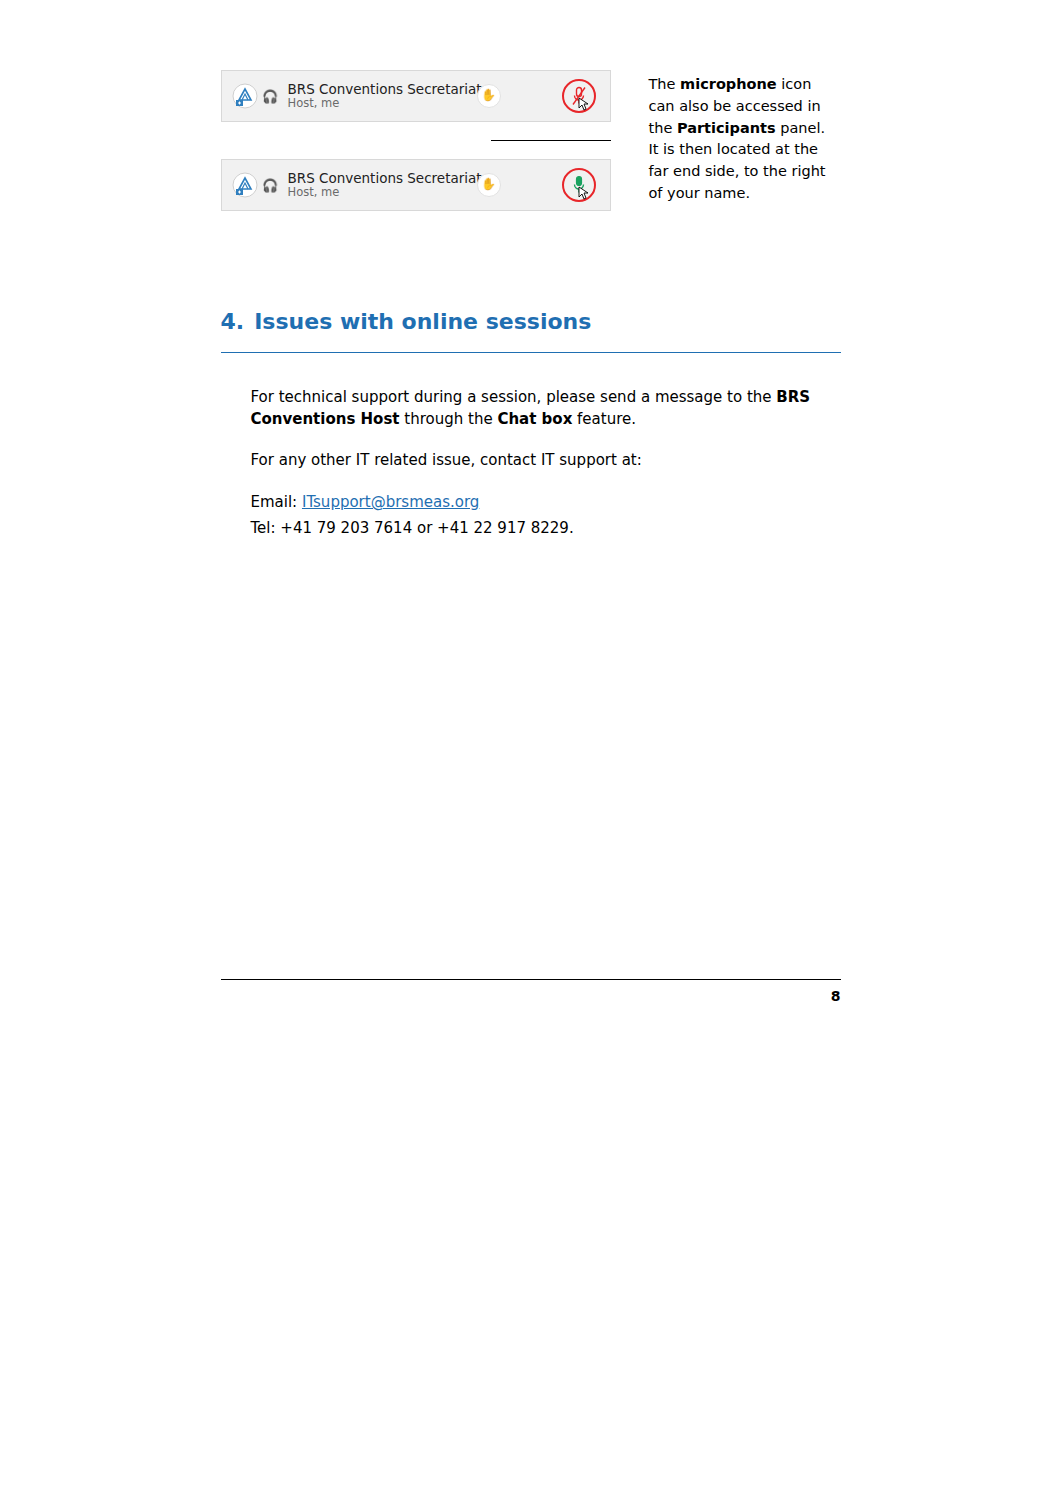🎧
BRS Conventions Secretariat
Host, me
✋
🎧
BRS Conventions Secretariat
Host, me
✋
The microphone icon can also be accessed in the Participants panel.
It is then located at the far end side, to the right of your name.
4. Issues with online sessions
For technical support during a session, please send a message to the BRS Conventions Host through the Chat box feature.
For any other IT related issue, contact IT support at:
Email: ITsupport@brsmeas.org
Tel: +41 79 203 7614 or +41 22 917 8229.
8